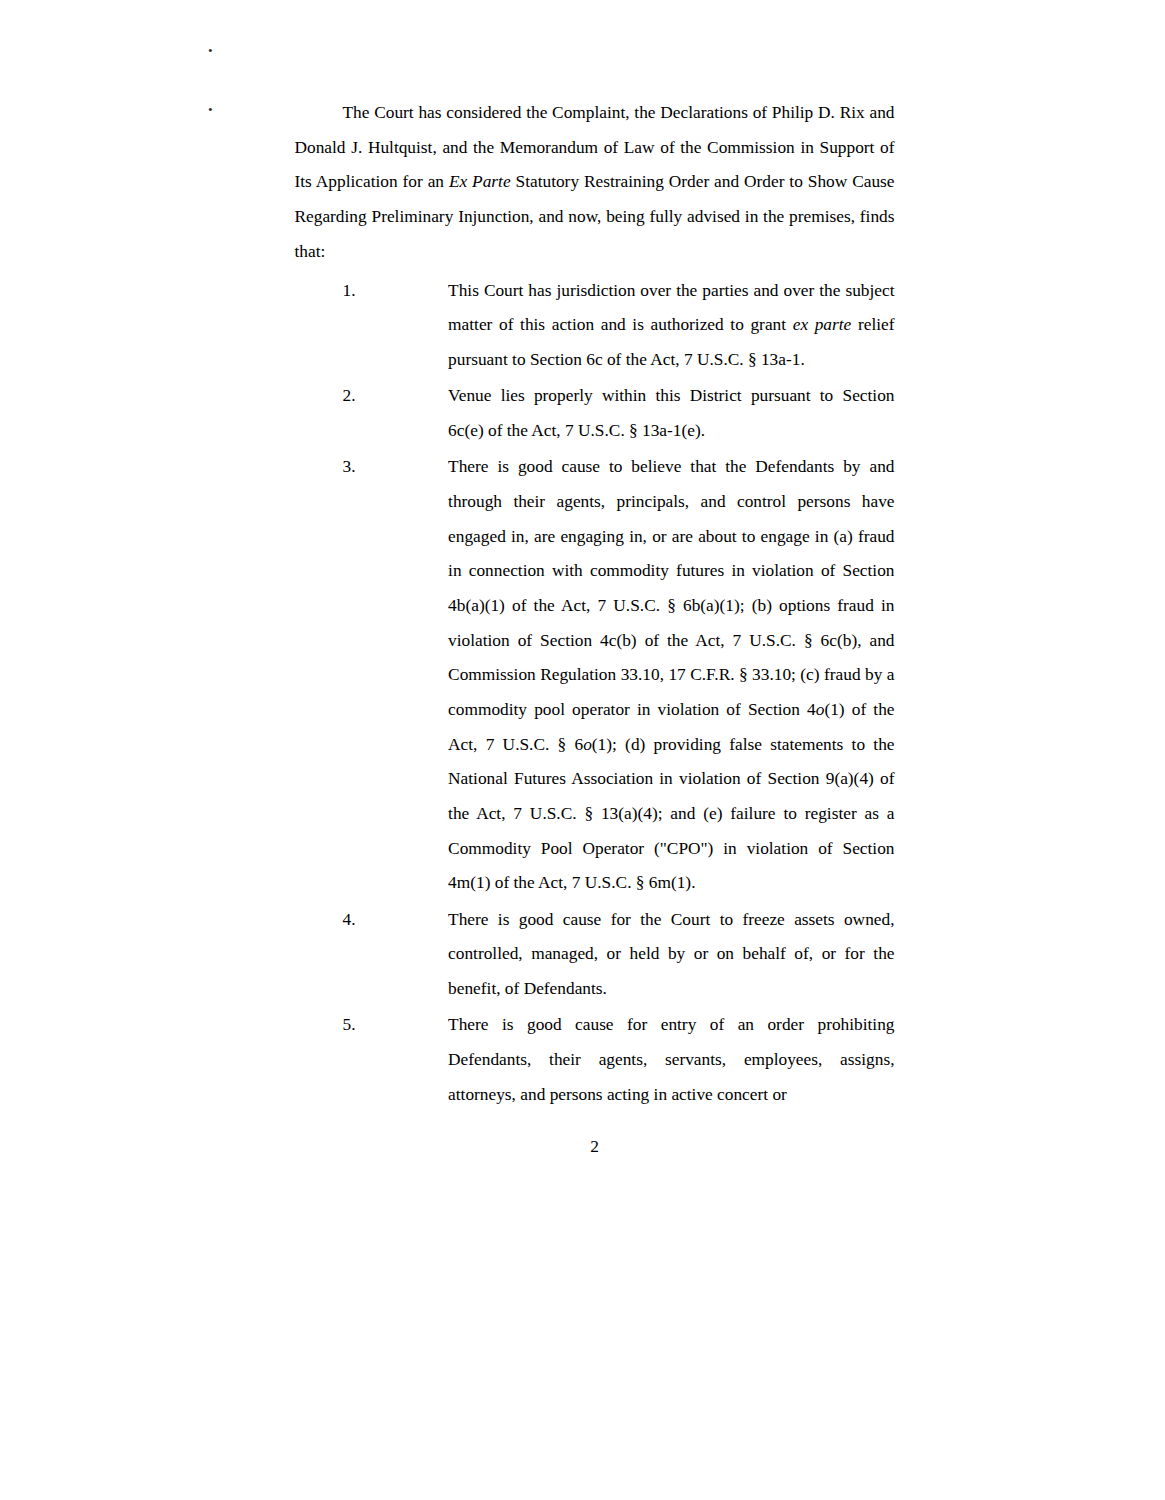• •
The Court has considered the Complaint, the Declarations of Philip D. Rix and Donald J. Hultquist, and the Memorandum of Law of the Commission in Support of Its Application for an Ex Parte Statutory Restraining Order and Order to Show Cause Regarding Preliminary Injunction, and now, being fully advised in the premises, finds that:
This Court has jurisdiction over the parties and over the subject matter of this action and is authorized to grant ex parte relief pursuant to Section 6c of the Act, 7 U.S.C. § 13a-1.
Venue lies properly within this District pursuant to Section 6c(e) of the Act, 7 U.S.C. § 13a-1(e).
There is good cause to believe that the Defendants by and through their agents, principals, and control persons have engaged in, are engaging in, or are about to engage in (a) fraud in connection with commodity futures in violation of Section 4b(a)(1) of the Act, 7 U.S.C. § 6b(a)(1); (b) options fraud in violation of Section 4c(b) of the Act, 7 U.S.C. § 6c(b), and Commission Regulation 33.10, 17 C.F.R. § 33.10; (c) fraud by a commodity pool operator in violation of Section 4o(1) of the Act, 7 U.S.C. § 6o(1); (d) providing false statements to the National Futures Association in violation of Section 9(a)(4) of the Act, 7 U.S.C. § 13(a)(4); and (e) failure to register as a Commodity Pool Operator ("CPO") in violation of Section 4m(1) of the Act, 7 U.S.C. § 6m(1).
There is good cause for the Court to freeze assets owned, controlled, managed, or held by or on behalf of, or for the benefit, of Defendants.
There is good cause for entry of an order prohibiting Defendants, their agents, servants, employees, assigns, attorneys, and persons acting in active concert or
2